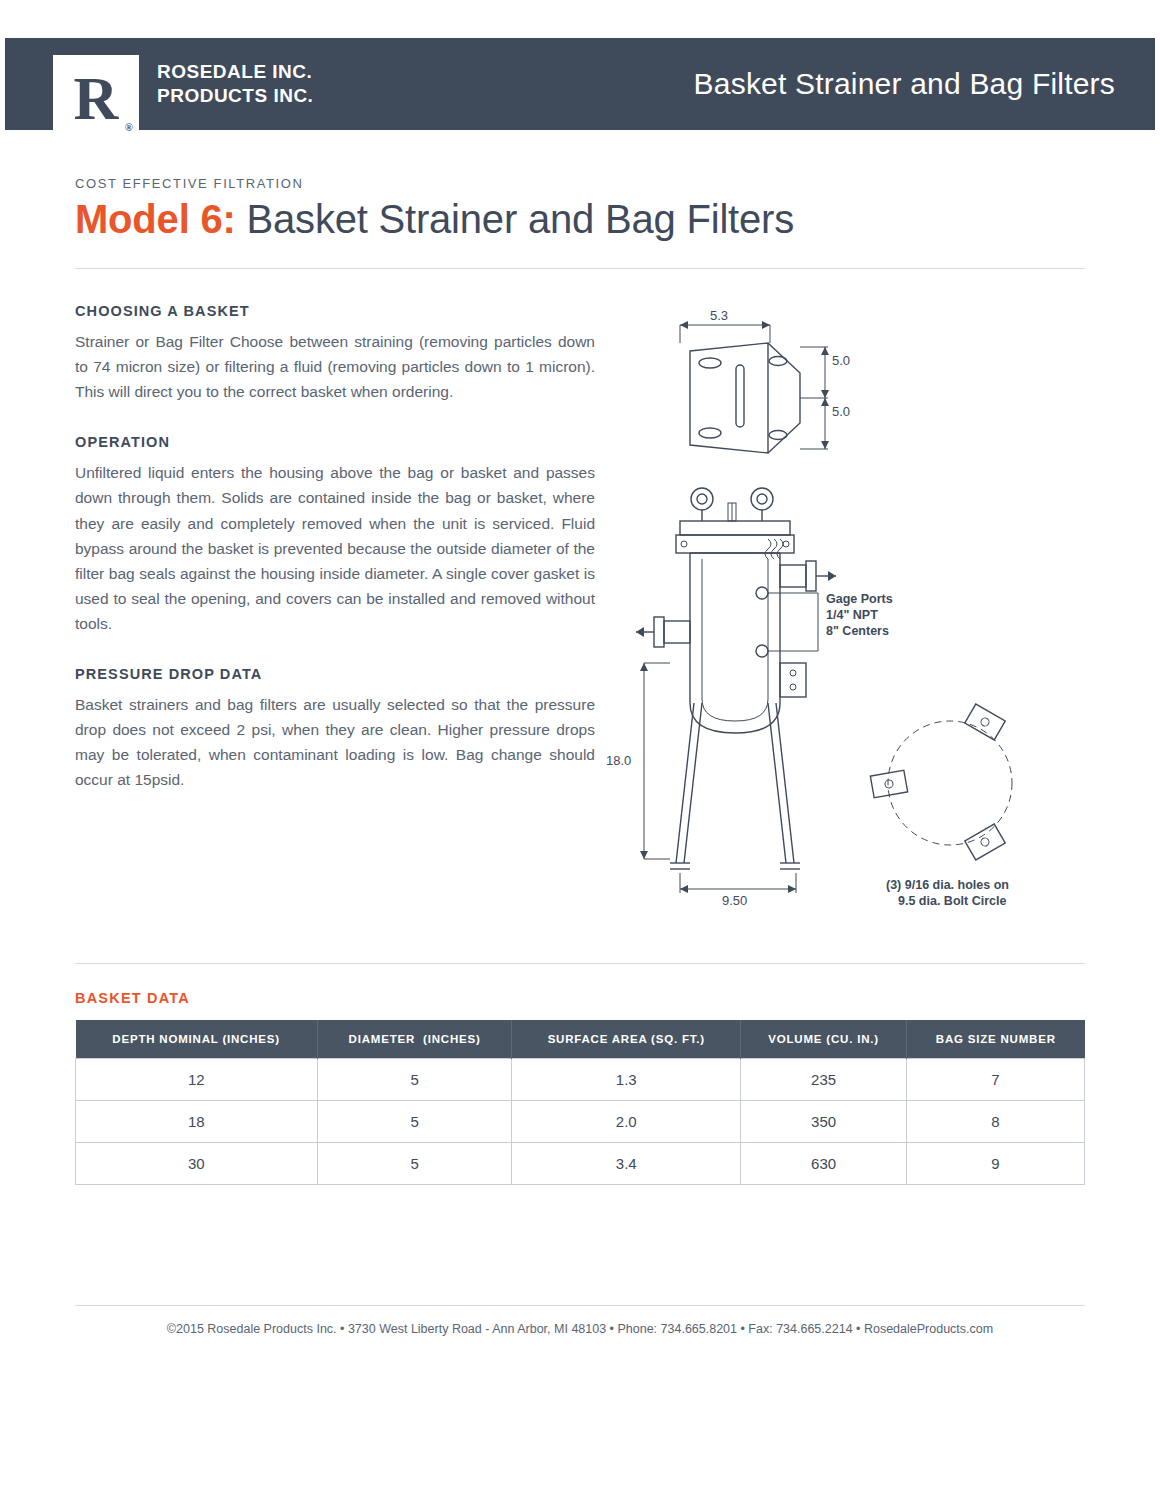R®
ROSEDALE INC. PRODUCTS INC.
Basket Strainer and Bag Filters
Cost Effective Filtration
Model 6: Basket Strainer and Bag Filters
Choosing a Basket
Strainer or Bag Filter Choose between straining (removing particles down to 74 micron size) or filtering a fluid (removing particles down to 1 micron). This will direct you to the correct basket when ordering.
Operation
Unfiltered liquid enters the housing above the bag or basket and passes down through them. Solids are contained inside the bag or basket, where they are easily and completely removed when the unit is serviced. Fluid bypass around the basket is prevented because the outside diameter of the filter bag seals against the housing inside diameter. A single cover gasket is used to seal the opening, and covers can be installed and removed without tools.
Pressure Drop Data
Basket strainers and bag filters are usually selected so that the pressure drop does not exceed 2 psi, when they are clean. Higher pressure drops may be tolerated, when contaminant loading is low. Bag change should occur at 15psid.
5.3 5.0 5.0 Gage Ports 1/4" NPT 8" Centers 18.0 9.50 (3) 9/16 dia. holes on 9.5 dia. Bolt Circle
Basket Data
| Depth Nominal (Inches) | Diameter (Inches) | Surface Area (Sq. Ft.) | Volume (Cu. In.) | Bag Size Number |
| --- | --- | --- | --- | --- |
| 12 | 5 | 1.3 | 235 | 7 |
| 18 | 5 | 2.0 | 350 | 8 |
| 30 | 5 | 3.4 | 630 | 9 |
©2015 Rosedale Products Inc. • 3730 West Liberty Road - Ann Arbor, MI 48103 • Phone: 734.665.8201 • Fax: 734.665.2214 • RosedaleProducts.com